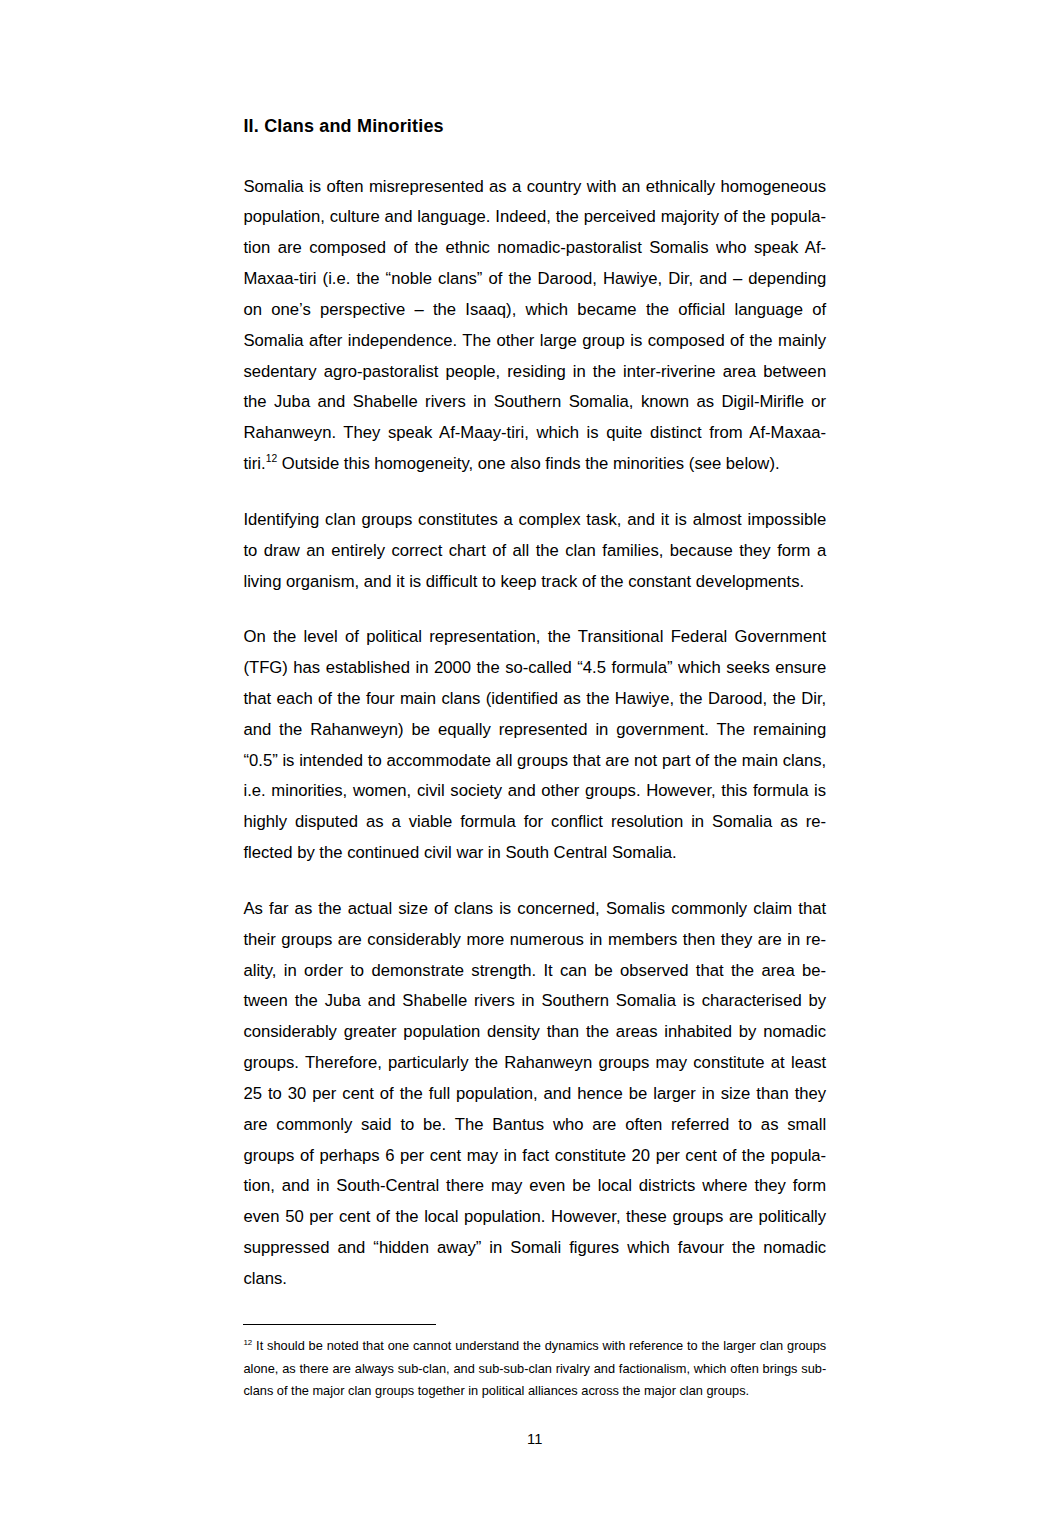II. Clans and Minorities
Somalia is often misrepresented as a country with an ethnically homogeneous population, culture and language. Indeed, the perceived majority of the population are composed of the ethnic nomadic-pastoralist Somalis who speak Af-Maxaa-tiri (i.e. the “noble clans” of the Darood, Hawiye, Dir, and – depending on one’s perspective – the Isaaq), which became the official language of Somalia after independence. The other large group is composed of the mainly sedentary agro-pastoralist people, residing in the inter-riverine area between the Juba and Shabelle rivers in Southern Somalia, known as Digil-Mirifle or Rahanweyn. They speak Af-Maay-tiri, which is quite distinct from Af-Maxaa-tiri.12 Outside this homogeneity, one also finds the minorities (see below).
Identifying clan groups constitutes a complex task, and it is almost impossible to draw an entirely correct chart of all the clan families, because they form a living organism, and it is difficult to keep track of the constant developments.
On the level of political representation, the Transitional Federal Government (TFG) has established in 2000 the so-called “4.5 formula” which seeks ensure that each of the four main clans (identified as the Hawiye, the Darood, the Dir, and the Rahanweyn) be equally represented in government. The remaining “0.5” is intended to accommodate all groups that are not part of the main clans, i.e. minorities, women, civil society and other groups. However, this formula is highly disputed as a viable formula for conflict resolution in Somalia as reflected by the continued civil war in South Central Somalia.
As far as the actual size of clans is concerned, Somalis commonly claim that their groups are considerably more numerous in members then they are in reality, in order to demonstrate strength. It can be observed that the area between the Juba and Shabelle rivers in Southern Somalia is characterised by considerably greater population density than the areas inhabited by nomadic groups. Therefore, particularly the Rahanweyn groups may constitute at least 25 to 30 per cent of the full population, and hence be larger in size than they are commonly said to be. The Bantus who are often referred to as small groups of perhaps 6 per cent may in fact constitute 20 per cent of the population, and in South-Central there may even be local districts where they form even 50 per cent of the local population. However, these groups are politically suppressed and “hidden away” in Somali figures which favour the nomadic clans.
12 It should be noted that one cannot understand the dynamics with reference to the larger clan groups alone, as there are always sub-clan, and sub-sub-clan rivalry and factionalism, which often brings sub-clans of the major clan groups together in political alliances across the major clan groups.
11